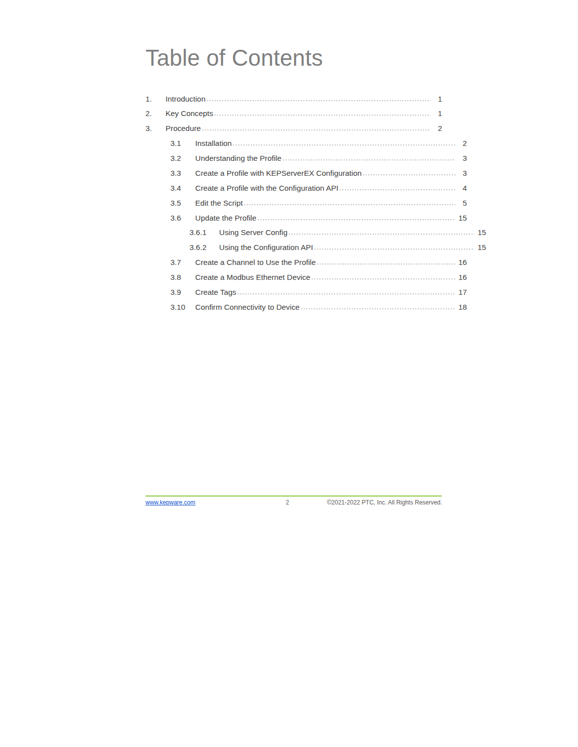Table of Contents
1. Introduction ............................................................................................................................ 1
2. Key Concepts ......................................................................................................................... 1
3. Procedure .............................................................................................................................. 2
3.1 Installation ....................................................................................................... 2
3.2 Understanding the Profile ....................................................................... 3
3.3 Create a Profile with KEPServerEX Configuration ............................................. 3
3.4 Create a Profile with the Configuration API ......................................................... 4
3.5 Edit the Script .................................................................................................. 5
3.6 Update the Profile ................................................................................................... 15
3.6.1 Using Server Config ................................................................................. 15
3.6.2 Using the Configuration API ..................................................................... 15
3.7 Create a Channel to Use the Profile ..................................................................... 16
3.8 Create a Modbus Ethernet Device ....................................................................... 16
3.9 Create Tags ............................................................................................................. 17
3.10 Confirm Connectivity to Device ........................................................................... 18
www.kepware.com 2 ©2021-2022 PTC, Inc. All Rights Reserved.